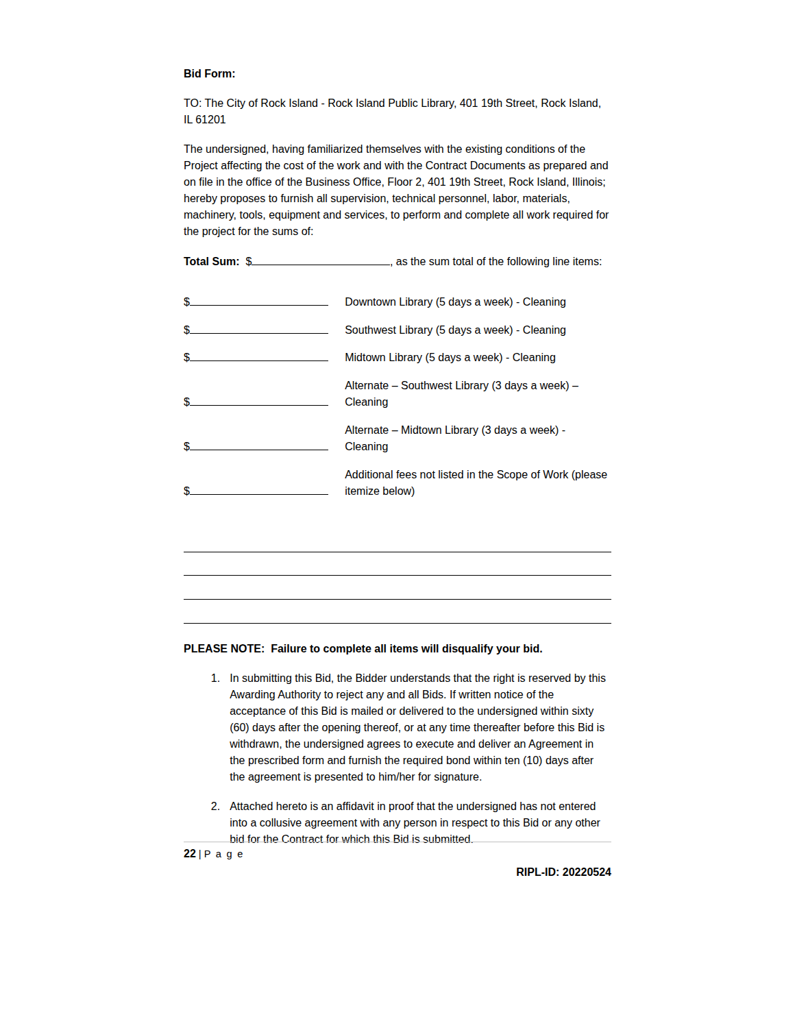Bid Form:
TO: The City of Rock Island - Rock Island Public Library, 401 19th Street, Rock Island, IL 61201
The undersigned, having familiarized themselves with the existing conditions of the Project affecting the cost of the work and with the Contract Documents as prepared and on file in the office of the Business Office, Floor 2, 401 19th Street, Rock Island, Illinois; hereby proposes to furnish all supervision, technical personnel, labor, materials, machinery, tools, equipment and services, to perform and complete all work required for the project for the sums of:
Total Sum: $ , as the sum total of the following line items:
| $ | Downtown Library (5 days a week) - Cleaning |
| $ | Southwest Library (5 days a week) - Cleaning |
| $ | Midtown Library (5 days a week) - Cleaning |
| $ | Alternate – Southwest Library (3 days a week) – Cleaning |
| $ | Alternate – Midtown Library (3 days a week) - Cleaning |
| $ | Additional fees not listed in the Scope of Work (please itemize below) |
PLEASE NOTE: Failure to complete all items will disqualify your bid.
In submitting this Bid, the Bidder understands that the right is reserved by this Awarding Authority to reject any and all Bids. If written notice of the acceptance of this Bid is mailed or delivered to the undersigned within sixty (60) days after the opening thereof, or at any time thereafter before this Bid is withdrawn, the undersigned agrees to execute and deliver an Agreement in the prescribed form and furnish the required bond within ten (10) days after the agreement is presented to him/her for signature.
Attached hereto is an affidavit in proof that the undersigned has not entered into a collusive agreement with any person in respect to this Bid or any other bid for the Contract for which this Bid is submitted.
22 | P a g e
RIPL-ID: 20220524